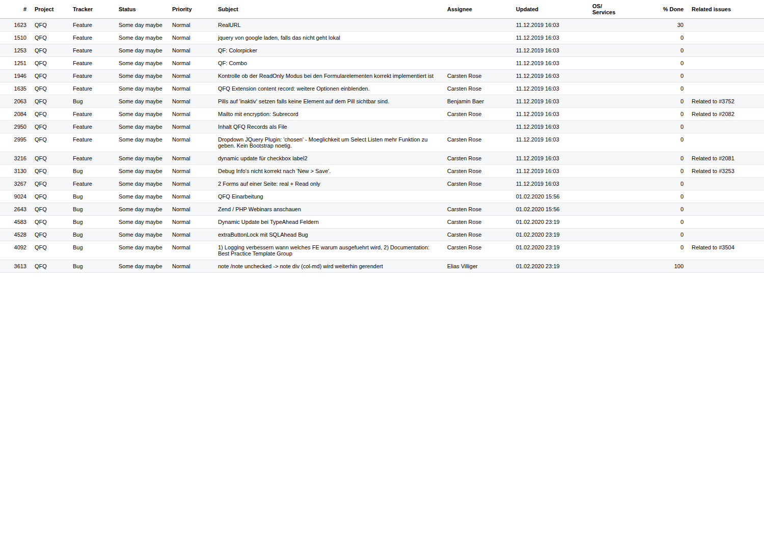| # | Project | Tracker | Status | Priority | Subject | Assignee | Updated | OS/ Services | % Done | Related issues |
| --- | --- | --- | --- | --- | --- | --- | --- | --- | --- | --- |
| 1623 | QFQ | Feature | Some day maybe | Normal | RealURL | | 11.12.2019 16:03 | | 30 | |
| 1510 | QFQ | Feature | Some day maybe | Normal | jquery von google laden, falls das nicht geht lokal | | 11.12.2019 16:03 | | 0 | |
| 1253 | QFQ | Feature | Some day maybe | Normal | QF: Colorpicker | | 11.12.2019 16:03 | | 0 | |
| 1251 | QFQ | Feature | Some day maybe | Normal | QF: Combo | | 11.12.2019 16:03 | | 0 | |
| 1946 | QFQ | Feature | Some day maybe | Normal | Kontrolle ob der ReadOnly Modus bei den Formularelementen korrekt implementiert ist | Carsten Rose | 11.12.2019 16:03 | | 0 | |
| 1635 | QFQ | Feature | Some day maybe | Normal | QFQ Extension content record: weitere Optionen einblenden. | Carsten Rose | 11.12.2019 16:03 | | 0 | |
| 2063 | QFQ | Bug | Some day maybe | Normal | Pills auf 'inaktiv' setzen falls keine Element auf dem Pill sichtbar sind. | Benjamin Baer | 11.12.2019 16:03 | | 0 | Related to #3752 |
| 2084 | QFQ | Feature | Some day maybe | Normal | Mailto mit encryption: Subrecord | Carsten Rose | 11.12.2019 16:03 | | 0 | Related to #2082 |
| 2950 | QFQ | Feature | Some day maybe | Normal | Inhalt QFQ Records als File | | 11.12.2019 16:03 | | 0 | |
| 2995 | QFQ | Feature | Some day maybe | Normal | Dropdown JQuery Plugin: 'chosen' - Moeglichkeit um Select Listen mehr Funktion zu geben. Kein Bootstrap noetig. | Carsten Rose | 11.12.2019 16:03 | | 0 | |
| 3216 | QFQ | Feature | Some day maybe | Normal | dynamic update für checkbox label2 | Carsten Rose | 11.12.2019 16:03 | | 0 | Related to #2081 |
| 3130 | QFQ | Bug | Some day maybe | Normal | Debug Info's nicht korrekt nach 'New > Save'. | Carsten Rose | 11.12.2019 16:03 | | 0 | Related to #3253 |
| 3267 | QFQ | Feature | Some day maybe | Normal | 2 Forms auf einer Seite: real + Read only | Carsten Rose | 11.12.2019 16:03 | | 0 | |
| 9024 | QFQ | Bug | Some day maybe | Normal | QFQ Einarbeitung | | 01.02.2020 15:56 | | 0 | |
| 2643 | QFQ | Bug | Some day maybe | Normal | Zend / PHP Webinars anschauen | Carsten Rose | 01.02.2020 15:56 | | 0 | |
| 4583 | QFQ | Bug | Some day maybe | Normal | Dynamic Update bei TypeAhead Feldern | Carsten Rose | 01.02.2020 23:19 | | 0 | |
| 4528 | QFQ | Bug | Some day maybe | Normal | extraButtonLock mit SQLAhead Bug | Carsten Rose | 01.02.2020 23:19 | | 0 | |
| 4092 | QFQ | Bug | Some day maybe | Normal | 1) Logging verbessern wann welches FE warum ausgefuehrt wird, 2) Documentation: Best Practice Template Group | Carsten Rose | 01.02.2020 23:19 | | 0 | Related to #3504 |
| 3613 | QFQ | Bug | Some day maybe | Normal | note /note unchecked -> note div (col-md) wird weiterhin gerendert | Elias Villiger | 01.02.2020 23:19 | | 100 | |